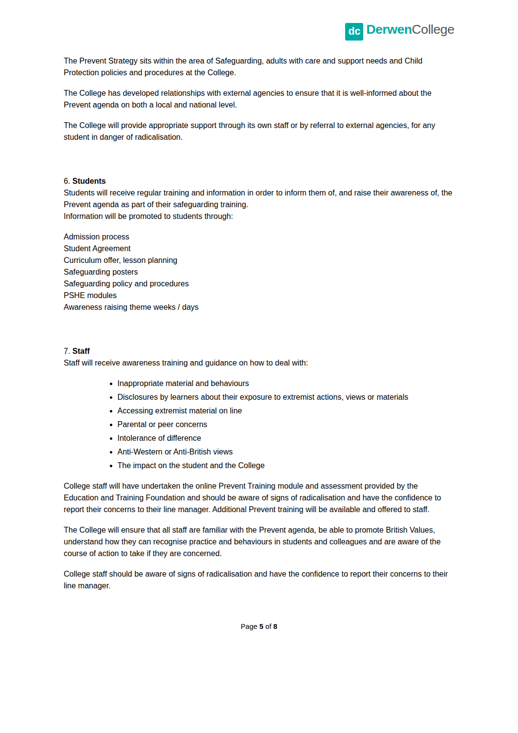dc Derwen College
The Prevent Strategy sits within the area of Safeguarding, adults with care and support needs and Child Protection policies and procedures at the College.
The College has developed relationships with external agencies to ensure that it is well-informed about the Prevent agenda on both a local and national level.
The College will provide appropriate support through its own staff or by referral to external agencies, for any student in danger of radicalisation.
6. Students
Students will receive regular training and information in order to inform them of, and raise their awareness of, the Prevent agenda as part of their safeguarding training.
Information will be promoted to students through:
Admission process
Student Agreement
Curriculum offer, lesson planning
Safeguarding posters
Safeguarding policy and procedures
PSHE modules
Awareness raising theme weeks / days
7. Staff
Staff will receive awareness training and guidance on how to deal with:
Inappropriate material and behaviours
Disclosures by learners about their exposure to extremist actions, views or materials
Accessing extremist material on line
Parental or peer concerns
Intolerance of difference
Anti-Western or Anti-British views
The impact on the student and the College
College staff will have undertaken the online Prevent Training module and assessment provided by the Education and Training Foundation and should be aware of signs of radicalisation and have the confidence to report their concerns to their line manager. Additional Prevent training will be available and offered to staff.
The College will ensure that all staff are familiar with the Prevent agenda, be able to promote British Values, understand how they can recognise practice and behaviours in students and colleagues and are aware of the course of action to take if they are concerned.
College staff should be aware of signs of radicalisation and have the confidence to report their concerns to their line manager.
Page 5 of 8